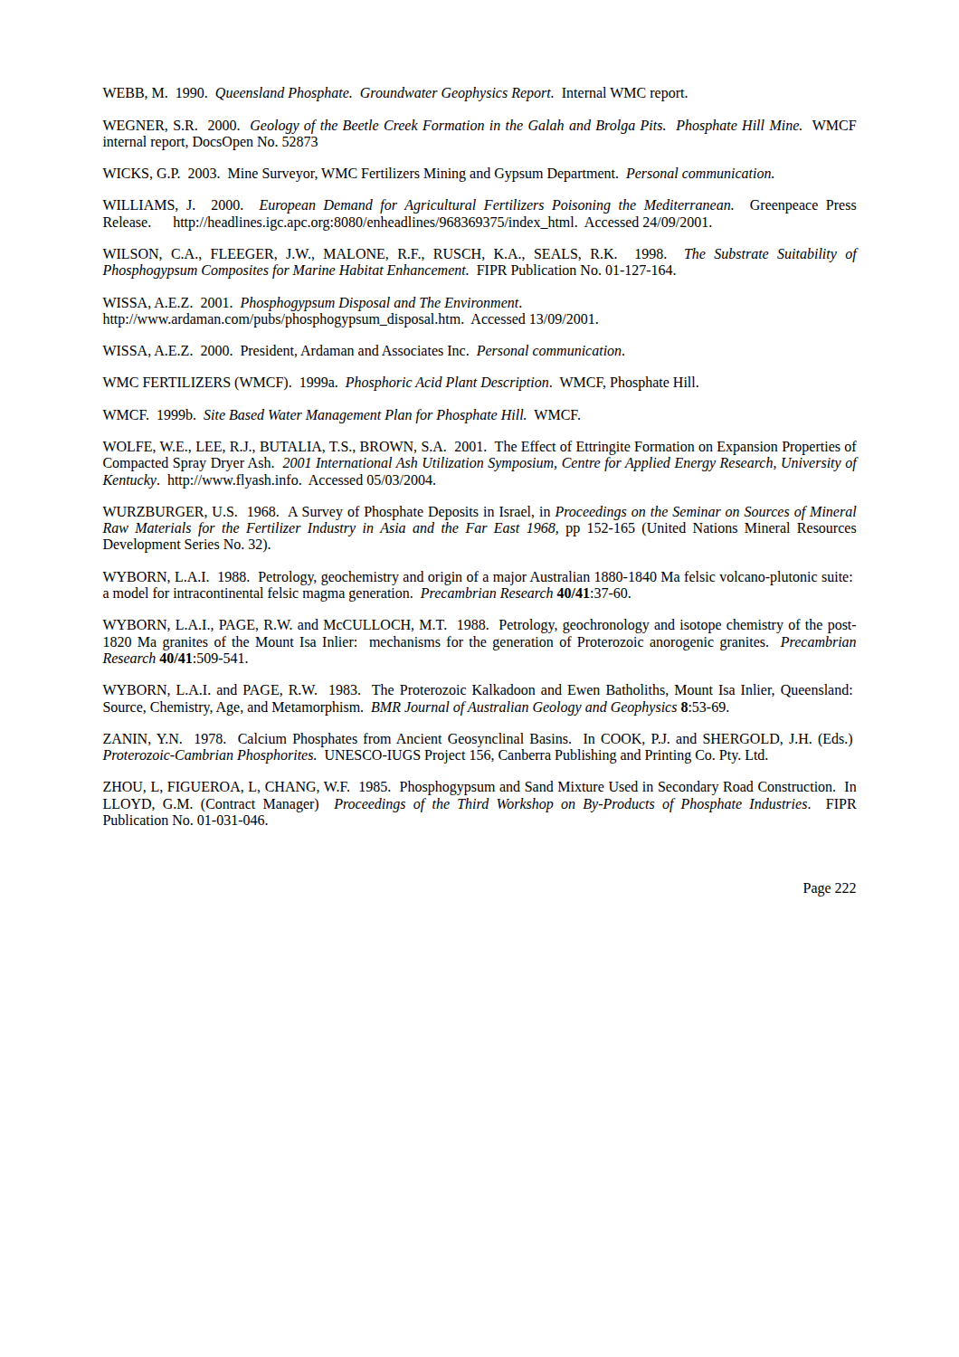WEBB, M. 1990. Queensland Phosphate. Groundwater Geophysics Report. Internal WMC report.
WEGNER, S.R. 2000. Geology of the Beetle Creek Formation in the Galah and Brolga Pits. Phosphate Hill Mine. WMCF internal report, DocsOpen No. 52873
WICKS, G.P. 2003. Mine Surveyor, WMC Fertilizers Mining and Gypsum Department. Personal communication.
WILLIAMS, J. 2000. European Demand for Agricultural Fertilizers Poisoning the Mediterranean. Greenpeace Press Release. http://headlines.igc.apc.org:8080/enheadlines/968369375/index_html. Accessed 24/09/2001.
WILSON, C.A., FLEEGER, J.W., MALONE, R.F., RUSCH, K.A., SEALS, R.K. 1998. The Substrate Suitability of Phosphogypsum Composites for Marine Habitat Enhancement. FIPR Publication No. 01-127-164.
WISSA, A.E.Z. 2001. Phosphogypsum Disposal and The Environment.
http://www.ardaman.com/pubs/phosphogypsum_disposal.htm. Accessed 13/09/2001.
WISSA, A.E.Z. 2000. President, Ardaman and Associates Inc. Personal communication.
WMC FERTILIZERS (WMCF). 1999a. Phosphoric Acid Plant Description. WMCF, Phosphate Hill.
WMCF. 1999b. Site Based Water Management Plan for Phosphate Hill. WMCF.
WOLFE, W.E., LEE, R.J., BUTALIA, T.S., BROWN, S.A. 2001. The Effect of Ettringite Formation on Expansion Properties of Compacted Spray Dryer Ash. 2001 International Ash Utilization Symposium, Centre for Applied Energy Research, University of Kentucky. http://www.flyash.info. Accessed 05/03/2004.
WURZBURGER, U.S. 1968. A Survey of Phosphate Deposits in Israel, in Proceedings on the Seminar on Sources of Mineral Raw Materials for the Fertilizer Industry in Asia and the Far East 1968, pp 152-165 (United Nations Mineral Resources Development Series No. 32).
WYBORN, L.A.I. 1988. Petrology, geochemistry and origin of a major Australian 1880-1840 Ma felsic volcano-plutonic suite: a model for intracontinental felsic magma generation. Precambrian Research 40/41:37-60.
WYBORN, L.A.I., PAGE, R.W. and McCULLOCH, M.T. 1988. Petrology, geochronology and isotope chemistry of the post-1820 Ma granites of the Mount Isa Inlier: mechanisms for the generation of Proterozoic anorogenic granites. Precambrian Research 40/41:509-541.
WYBORN, L.A.I. and PAGE, R.W. 1983. The Proterozoic Kalkadoon and Ewen Batholiths, Mount Isa Inlier, Queensland: Source, Chemistry, Age, and Metamorphism. BMR Journal of Australian Geology and Geophysics 8:53-69.
ZANIN, Y.N. 1978. Calcium Phosphates from Ancient Geosynclinal Basins. In COOK, P.J. and SHERGOLD, J.H. (Eds.) Proterozoic-Cambrian Phosphorites. UNESCO-IUGS Project 156, Canberra Publishing and Printing Co. Pty. Ltd.
ZHOU, L, FIGUEROA, L, CHANG, W.F. 1985. Phosphogypsum and Sand Mixture Used in Secondary Road Construction. In LLOYD, G.M. (Contract Manager) Proceedings of the Third Workshop on By-Products of Phosphate Industries. FIPR Publication No. 01-031-046.
Page 222